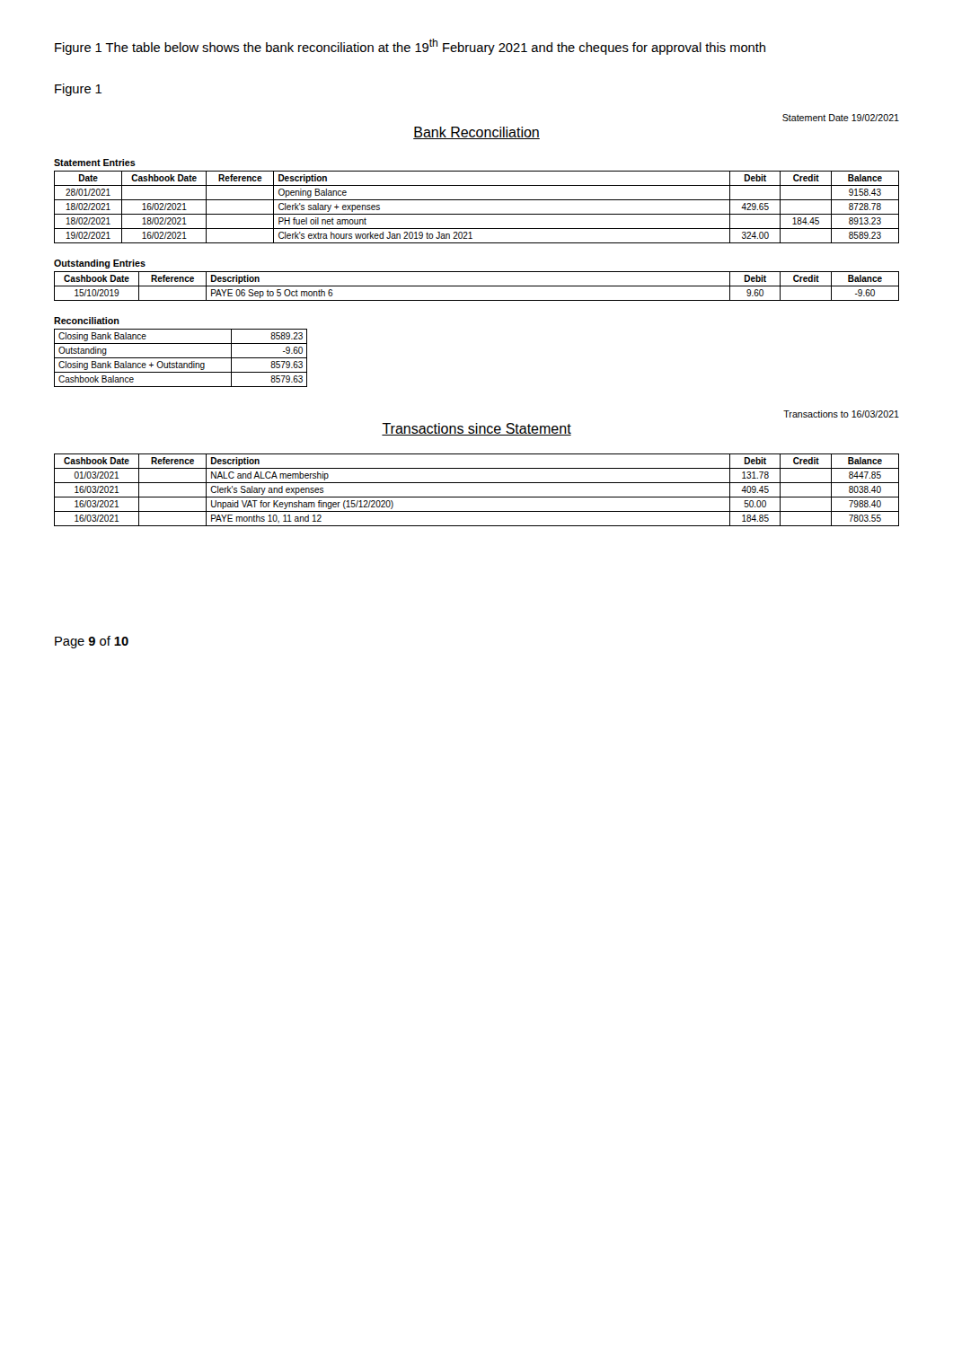Figure 1 The table below shows the bank reconciliation at the 19th February 2021 and the cheques for approval this month
Figure 1
Statement Date 19/02/2021
Bank Reconciliation
Statement Entries
| Date | Cashbook Date | Reference | Description | Debit | Credit | Balance |
| --- | --- | --- | --- | --- | --- | --- |
| 28/01/2021 | | | Opening Balance | | | 9158.43 |
| 18/02/2021 | 16/02/2021 | | Clerk's salary + expenses | 429.65 | | 8728.78 |
| 18/02/2021 | 18/02/2021 | | PH fuel oil net amount | | 184.45 | 8913.23 |
| 19/02/2021 | 16/02/2021 | | Clerk's extra hours worked Jan 2019 to Jan 2021 | 324.00 | | 8589.23 |
Outstanding Entries
| Cashbook Date | Reference | Description | Debit | Credit | Balance |
| --- | --- | --- | --- | --- | --- |
| 15/10/2019 | | PAYE 06 Sep to 5 Oct month 6 | 9.60 | | -9.60 |
Reconciliation
| Closing Bank Balance | 8589.23 |
| Outstanding | -9.60 |
| Closing Bank Balance + Outstanding | 8579.63 |
| Cashbook Balance | 8579.63 |
Transactions to 16/03/2021
Transactions since Statement
| Cashbook Date | Reference | Description | Debit | Credit | Balance |
| --- | --- | --- | --- | --- | --- |
| 01/03/2021 | | NALC and ALCA membership | 131.78 | | 8447.85 |
| 16/03/2021 | | Clerk's Salary and expenses | 409.45 | | 8038.40 |
| 16/03/2021 | | Unpaid VAT for Keynsham finger (15/12/2020) | 50.00 | | 7988.40 |
| 16/03/2021 | | PAYE months 10, 11 and 12 | 184.85 | | 7803.55 |
Page 9 of 10